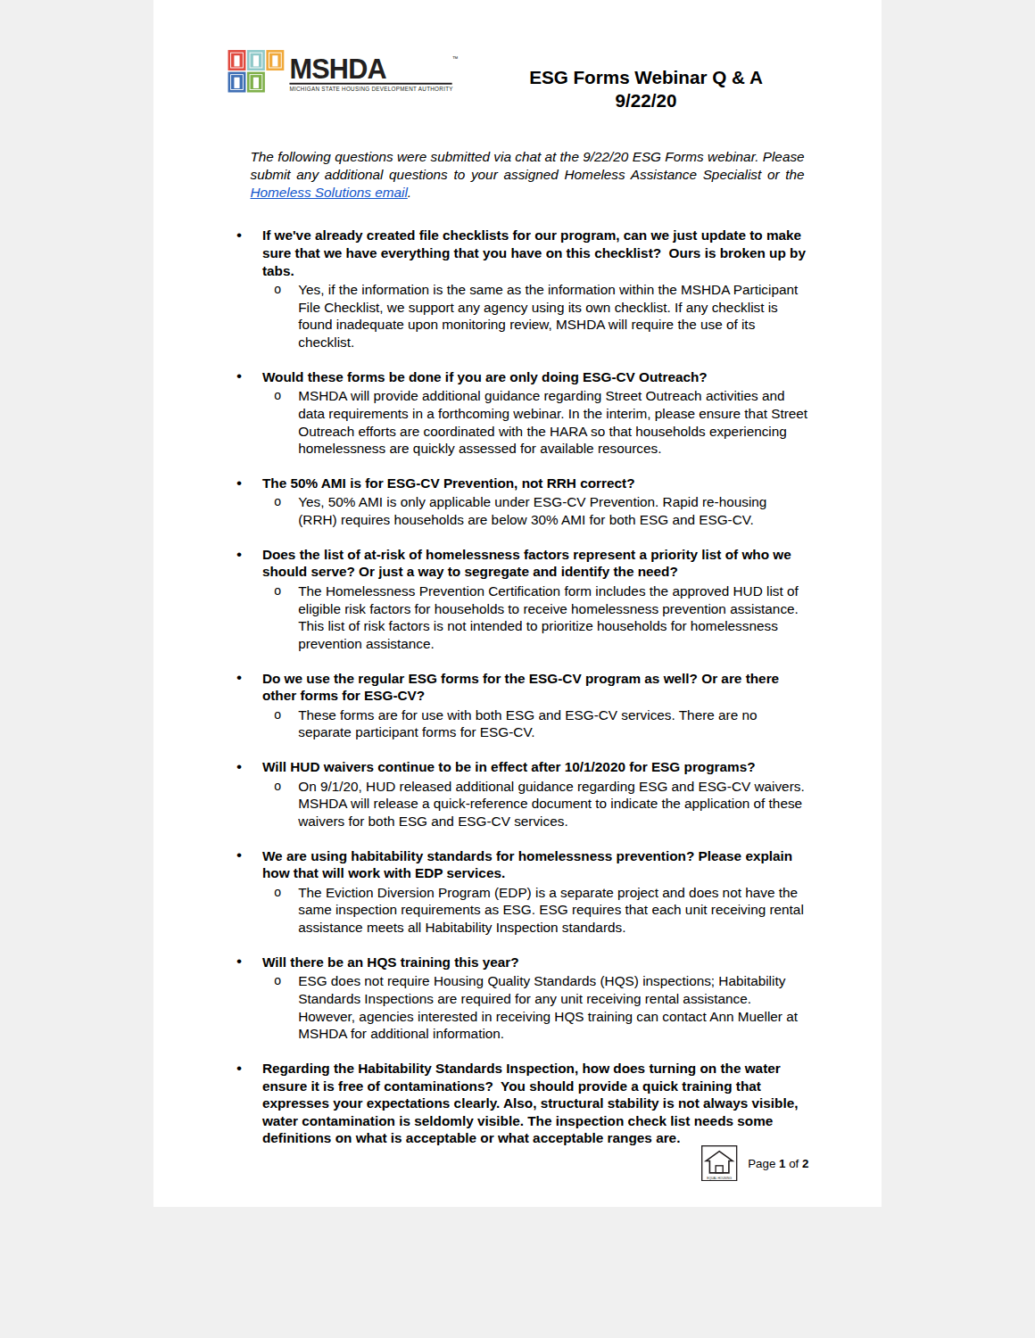MSHDA ™ MICHIGAN STATE HOUSING DEVELOPMENT AUTHORITY
ESG Forms Webinar Q & A
9/22/20
The following questions were submitted via chat at the 9/22/20 ESG Forms webinar. Please submit any additional questions to your assigned Homeless Assistance Specialist or the Homeless Solutions email.
If we've already created file checklists for our program, can we just update to make sure that we have everything that you have on this checklist? Ours is broken up by tabs.
Yes, if the information is the same as the information within the MSHDA Participant File Checklist, we support any agency using its own checklist. If any checklist is found inadequate upon monitoring review, MSHDA will require the use of its checklist.
Would these forms be done if you are only doing ESG-CV Outreach?
MSHDA will provide additional guidance regarding Street Outreach activities and data requirements in a forthcoming webinar. In the interim, please ensure that Street Outreach efforts are coordinated with the HARA so that households experiencing homelessness are quickly assessed for available resources.
The 50% AMI is for ESG-CV Prevention, not RRH correct?
Yes, 50% AMI is only applicable under ESG-CV Prevention. Rapid re-housing (RRH) requires households are below 30% AMI for both ESG and ESG-CV.
Does the list of at-risk of homelessness factors represent a priority list of who we should serve? Or just a way to segregate and identify the need?
The Homelessness Prevention Certification form includes the approved HUD list of eligible risk factors for households to receive homelessness prevention assistance. This list of risk factors is not intended to prioritize households for homelessness prevention assistance.
Do we use the regular ESG forms for the ESG-CV program as well? Or are there other forms for ESG-CV?
These forms are for use with both ESG and ESG-CV services. There are no separate participant forms for ESG-CV.
Will HUD waivers continue to be in effect after 10/1/2020 for ESG programs?
On 9/1/20, HUD released additional guidance regarding ESG and ESG-CV waivers. MSHDA will release a quick-reference document to indicate the application of these waivers for both ESG and ESG-CV services.
We are using habitability standards for homelessness prevention? Please explain how that will work with EDP services.
The Eviction Diversion Program (EDP) is a separate project and does not have the same inspection requirements as ESG. ESG requires that each unit receiving rental assistance meets all Habitability Inspection standards.
Will there be an HQS training this year?
ESG does not require Housing Quality Standards (HQS) inspections; Habitability Standards Inspections are required for any unit receiving rental assistance. However, agencies interested in receiving HQS training can contact Ann Mueller at MSHDA for additional information.
Regarding the Habitability Standards Inspection, how does turning on the water ensure it is free of contaminations? You should provide a quick training that expresses your expectations clearly. Also, structural stability is not always visible, water contamination is seldomly visible. The inspection check list needs some definitions on what is acceptable or what acceptable ranges are.
EQUAL HOUSING
Page 1 of 2